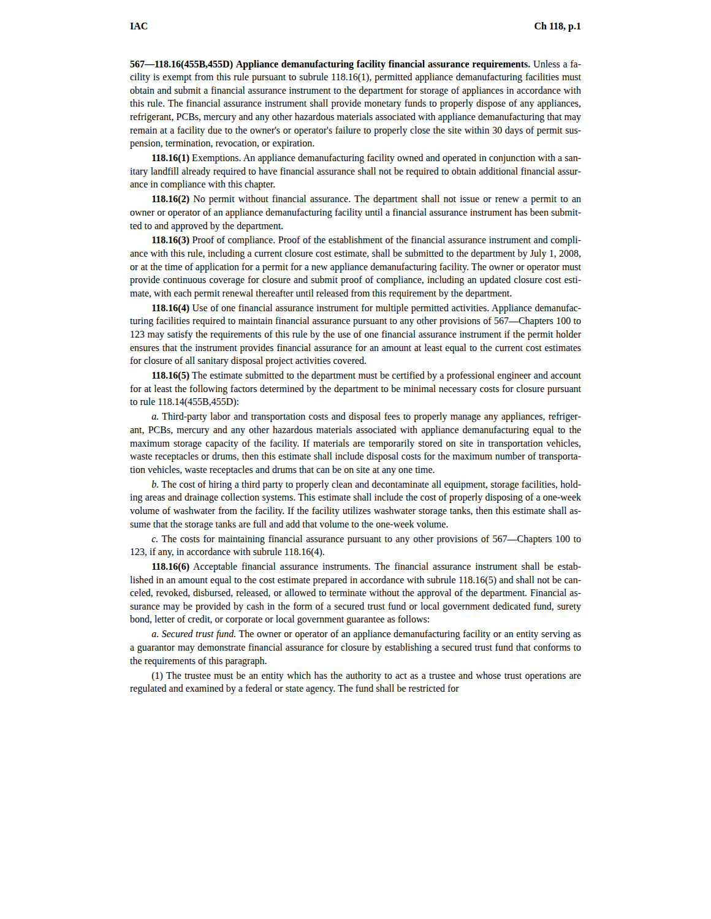IAC Ch 118, p.1
567—118.16(455B,455D) Appliance demanufacturing facility financial assurance requirements. Unless a facility is exempt from this rule pursuant to subrule 118.16(1), permitted appliance demanufacturing facilities must obtain and submit a financial assurance instrument to the department for storage of appliances in accordance with this rule. The financial assurance instrument shall provide monetary funds to properly dispose of any appliances, refrigerant, PCBs, mercury and any other hazardous materials associated with appliance demanufacturing that may remain at a facility due to the owner's or operator's failure to properly close the site within 30 days of permit suspension, termination, revocation, or expiration.
118.16(1) Exemptions. An appliance demanufacturing facility owned and operated in conjunction with a sanitary landfill already required to have financial assurance shall not be required to obtain additional financial assurance in compliance with this chapter.
118.16(2) No permit without financial assurance. The department shall not issue or renew a permit to an owner or operator of an appliance demanufacturing facility until a financial assurance instrument has been submitted to and approved by the department.
118.16(3) Proof of compliance. Proof of the establishment of the financial assurance instrument and compliance with this rule, including a current closure cost estimate, shall be submitted to the department by July 1, 2008, or at the time of application for a permit for a new appliance demanufacturing facility. The owner or operator must provide continuous coverage for closure and submit proof of compliance, including an updated closure cost estimate, with each permit renewal thereafter until released from this requirement by the department.
118.16(4) Use of one financial assurance instrument for multiple permitted activities. Appliance demanufacturing facilities required to maintain financial assurance pursuant to any other provisions of 567—Chapters 100 to 123 may satisfy the requirements of this rule by the use of one financial assurance instrument if the permit holder ensures that the instrument provides financial assurance for an amount at least equal to the current cost estimates for closure of all sanitary disposal project activities covered.
118.16(5) The estimate submitted to the department must be certified by a professional engineer and account for at least the following factors determined by the department to be minimal necessary costs for closure pursuant to rule 118.14(455B,455D):
a. Third-party labor and transportation costs and disposal fees to properly manage any appliances, refrigerant, PCBs, mercury and any other hazardous materials associated with appliance demanufacturing equal to the maximum storage capacity of the facility. If materials are temporarily stored on site in transportation vehicles, waste receptacles or drums, then this estimate shall include disposal costs for the maximum number of transportation vehicles, waste receptacles and drums that can be on site at any one time.
b. The cost of hiring a third party to properly clean and decontaminate all equipment, storage facilities, holding areas and drainage collection systems. This estimate shall include the cost of properly disposing of a one-week volume of washwater from the facility. If the facility utilizes washwater storage tanks, then this estimate shall assume that the storage tanks are full and add that volume to the one-week volume.
c. The costs for maintaining financial assurance pursuant to any other provisions of 567—Chapters 100 to 123, if any, in accordance with subrule 118.16(4).
118.16(6) Acceptable financial assurance instruments. The financial assurance instrument shall be established in an amount equal to the cost estimate prepared in accordance with subrule 118.16(5) and shall not be canceled, revoked, disbursed, released, or allowed to terminate without the approval of the department. Financial assurance may be provided by cash in the form of a secured trust fund or local government dedicated fund, surety bond, letter of credit, or corporate or local government guarantee as follows:
a. Secured trust fund. The owner or operator of an appliance demanufacturing facility or an entity serving as a guarantor may demonstrate financial assurance for closure by establishing a secured trust fund that conforms to the requirements of this paragraph.
(1) The trustee must be an entity which has the authority to act as a trustee and whose trust operations are regulated and examined by a federal or state agency. The fund shall be restricted for